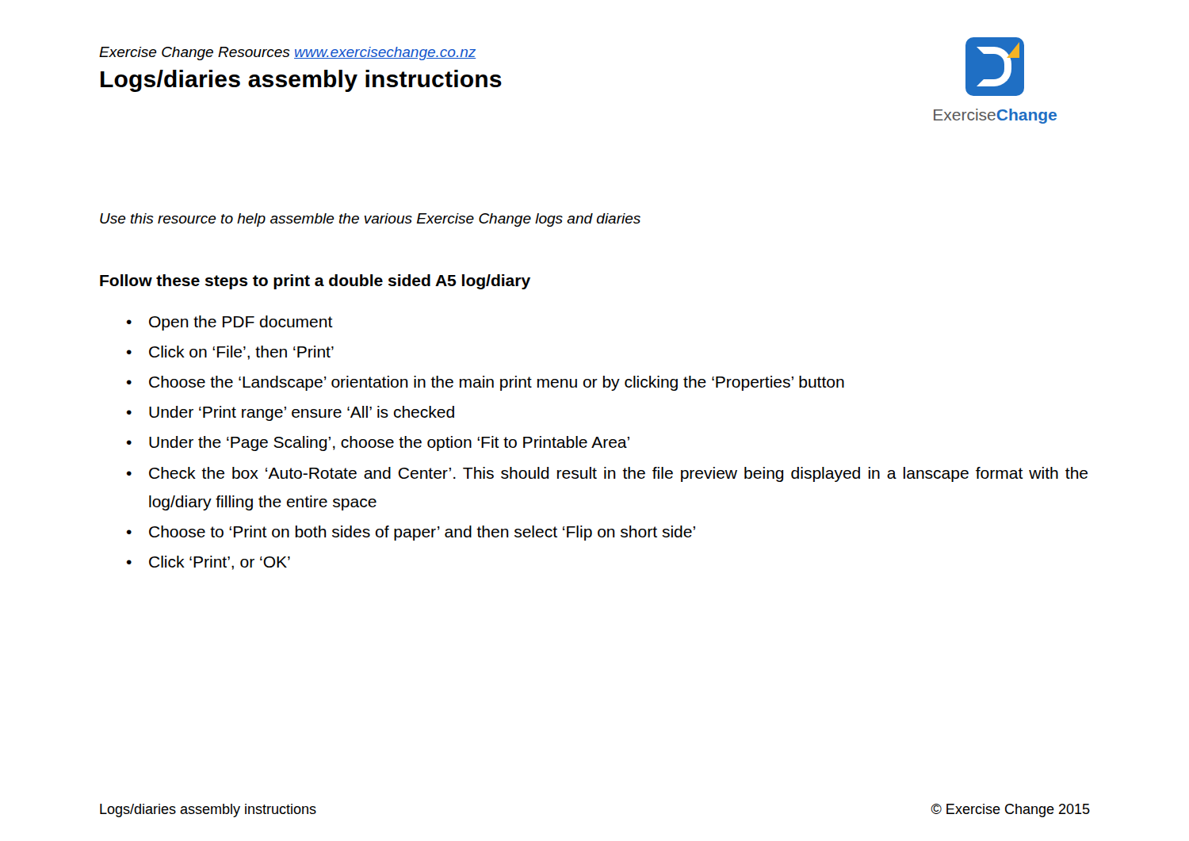Exercise Change Resources www.exercisechange.co.nz
Logs/diaries assembly instructions
ExerciseChange
Use this resource to help assemble the various Exercise Change logs and diaries
Follow these steps to print a double sided A5 log/diary
Open the PDF document
Click on ‘File’, then ‘Print’
Choose the ‘Landscape’ orientation in the main print menu or by clicking the ‘Properties’ button
Under ‘Print range’ ensure ‘All’ is checked
Under the ‘Page Scaling’, choose the option ‘Fit to Printable Area’
Check the box ‘Auto-Rotate and Center’. This should result in the file preview being displayed in a lanscape format with the log/diary filling the entire space
Choose to ‘Print on both sides of paper’ and then select ‘Flip on short side’
Click ‘Print’, or ‘OK’
Logs/diaries assembly instructions © Exercise Change 2015